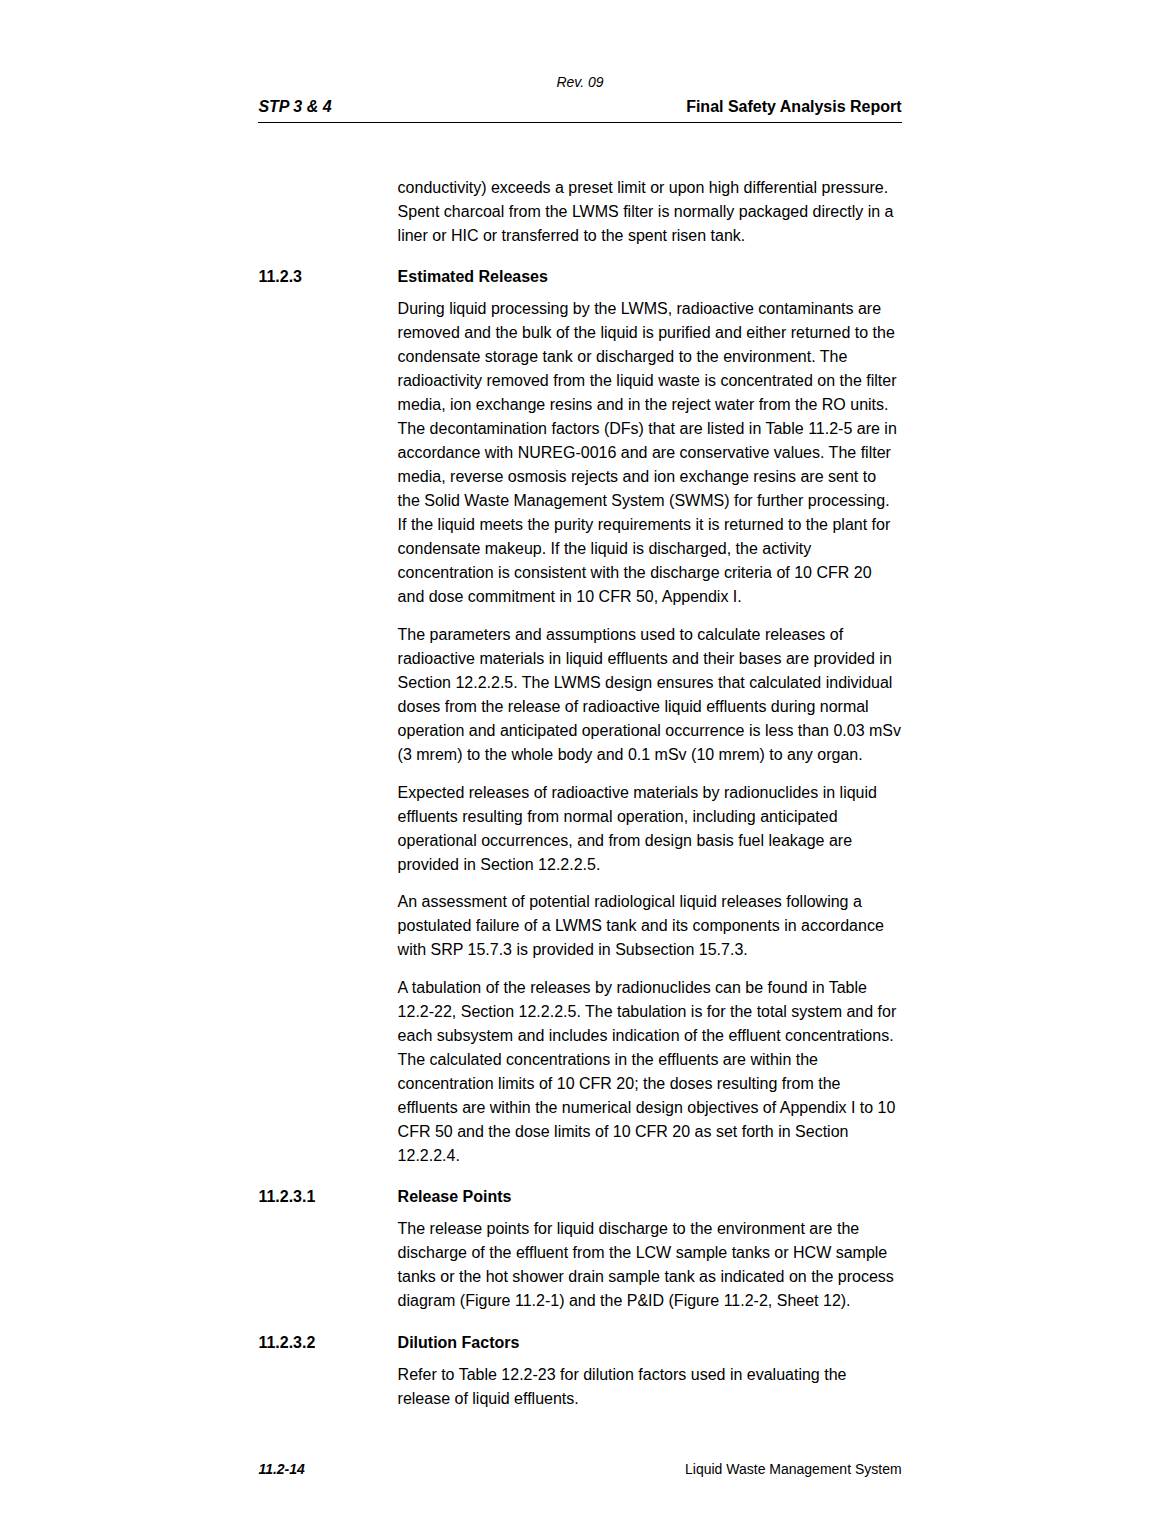Rev. 09
STP 3 & 4
Final Safety Analysis Report
conductivity) exceeds a preset limit or upon high differential pressure. Spent charcoal from the LWMS filter is normally packaged directly in a liner or HIC or transferred to the spent risen tank.
11.2.3 Estimated Releases
During liquid processing by the LWMS, radioactive contaminants are removed and the bulk of the liquid is purified and either returned to the condensate storage tank or discharged to the environment. The radioactivity removed from the liquid waste is concentrated on the filter media, ion exchange resins and in the reject water from the RO units. The decontamination factors (DFs) that are listed in Table 11.2-5 are in accordance with NUREG-0016 and are conservative values. The filter media, reverse osmosis rejects and ion exchange resins are sent to the Solid Waste Management System (SWMS) for further processing. If the liquid meets the purity requirements it is returned to the plant for condensate makeup. If the liquid is discharged, the activity concentration is consistent with the discharge criteria of 10 CFR 20 and dose commitment in 10 CFR 50, Appendix I.
The parameters and assumptions used to calculate releases of radioactive materials in liquid effluents and their bases are provided in Section 12.2.2.5. The LWMS design ensures that calculated individual doses from the release of radioactive liquid effluents during normal operation and anticipated operational occurrence is less than 0.03 mSv (3 mrem) to the whole body and 0.1 mSv (10 mrem) to any organ.
Expected releases of radioactive materials by radionuclides in liquid effluents resulting from normal operation, including anticipated operational occurrences, and from design basis fuel leakage are provided in Section 12.2.2.5.
An assessment of potential radiological liquid releases following a postulated failure of a LWMS tank and its components in accordance with SRP 15.7.3 is provided in Subsection 15.7.3.
A tabulation of the releases by radionuclides can be found in Table 12.2-22, Section 12.2.2.5. The tabulation is for the total system and for each subsystem and includes indication of the effluent concentrations. The calculated concentrations in the effluents are within the concentration limits of 10 CFR 20; the doses resulting from the effluents are within the numerical design objectives of Appendix I to 10 CFR 50 and the dose limits of 10 CFR 20 as set forth in Section 12.2.2.4.
11.2.3.1 Release Points
The release points for liquid discharge to the environment are the discharge of the effluent from the LCW sample tanks or HCW sample tanks or the hot shower drain sample tank as indicated on the process diagram (Figure 11.2-1) and the P&ID (Figure 11.2-2, Sheet 12).
11.2.3.2 Dilution Factors
Refer to Table 12.2-23 for dilution factors used in evaluating the release of liquid effluents.
11.2-14
Liquid Waste Management System